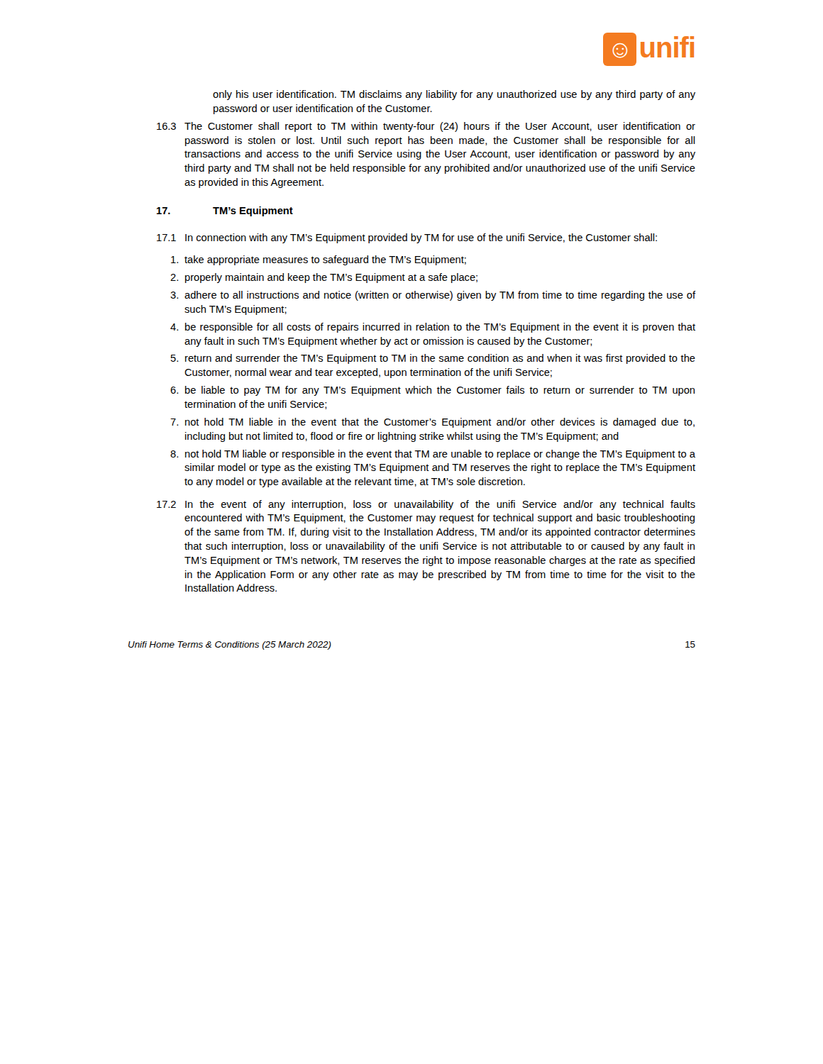☺unifi
only his user identification. TM disclaims any liability for any unauthorized use by any third party of any password or user identification of the Customer.
16.3
The Customer shall report to TM within twenty-four (24) hours if the User Account, user identification or password is stolen or lost. Until such report has been made, the Customer shall be responsible for all transactions and access to the unifi Service using the User Account, user identification or password by any third party and TM shall not be held responsible for any prohibited and/or unauthorized use of the unifi Service as provided in this Agreement.
17.
TM’s Equipment
17.1
In connection with any TM’s Equipment provided by TM for use of the unifi Service, the Customer shall:
1. take appropriate measures to safeguard the TM’s Equipment;
2. properly maintain and keep the TM’s Equipment at a safe place;
3. adhere to all instructions and notice (written or otherwise) given by TM from time to time regarding the use of such TM’s Equipment;
4. be responsible for all costs of repairs incurred in relation to the TM’s Equipment in the event it is proven that any fault in such TM’s Equipment whether by act or omission is caused by the Customer;
5. return and surrender the TM’s Equipment to TM in the same condition as and when it was first provided to the Customer, normal wear and tear excepted, upon termination of the unifi Service;
6. be liable to pay TM for any TM’s Equipment which the Customer fails to return or surrender to TM upon termination of the unifi Service;
7. not hold TM liable in the event that the Customer’s Equipment and/or other devices is damaged due to, including but not limited to, flood or fire or lightning strike whilst using the TM’s Equipment; and
8. not hold TM liable or responsible in the event that TM are unable to replace or change the TM’s Equipment to a similar model or type as the existing TM’s Equipment and TM reserves the right to replace the TM’s Equipment to any model or type available at the relevant time, at TM’s sole discretion.
17.2
In the event of any interruption, loss or unavailability of the unifi Service and/or any technical faults encountered with TM’s Equipment, the Customer may request for technical support and basic troubleshooting of the same from TM. If, during visit to the Installation Address, TM and/or its appointed contractor determines that such interruption, loss or unavailability of the unifi Service is not attributable to or caused by any fault in TM’s Equipment or TM’s network, TM reserves the right to impose reasonable charges at the rate as specified in the Application Form or any other rate as may be prescribed by TM from time to time for the visit to the Installation Address.
Unifi Home Terms & Conditions (25 March 2022)
15